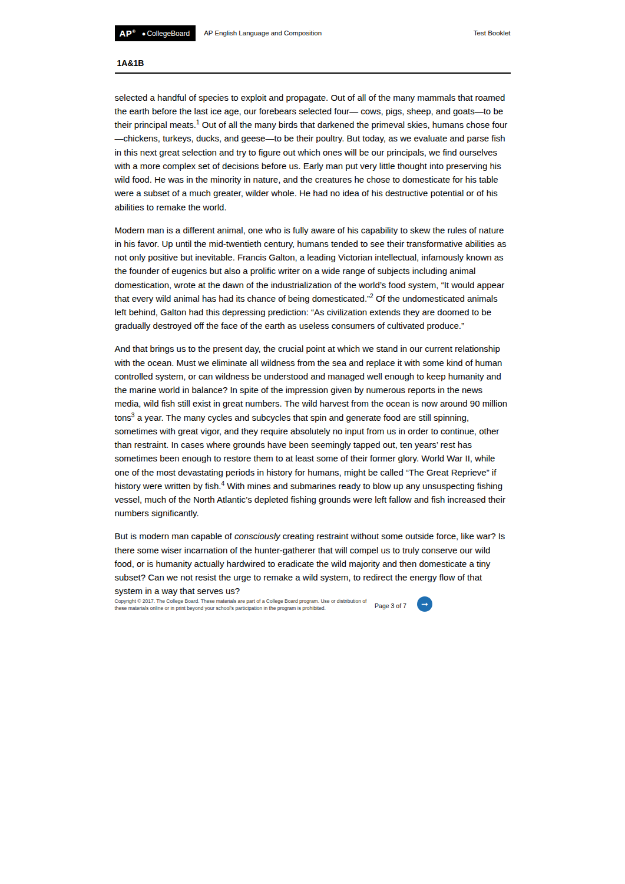AP® ●CollegeBoard
AP English Language and Composition
Test Booklet
1A&1B
selected a handful of species to exploit and propagate. Out of all of the many mammals that roamed the earth before the last ice age, our forebears selected four— cows, pigs, sheep, and goats—to be their principal meats.1 Out of all the many birds that darkened the primeval skies, humans chose four—chickens, turkeys, ducks, and geese—to be their poultry. But today, as we evaluate and parse fish in this next great selection and try to figure out which ones will be our principals, we find ourselves with a more complex set of decisions before us. Early man put very little thought into preserving his wild food. He was in the minority in nature, and the creatures he chose to domesticate for his table were a subset of a much greater, wilder whole. He had no idea of his destructive potential or of his abilities to remake the world.
Modern man is a different animal, one who is fully aware of his capability to skew the rules of nature in his favor. Up until the mid-twentieth century, humans tended to see their transformative abilities as not only positive but inevitable. Francis Galton, a leading Victorian intellectual, infamously known as the founder of eugenics but also a prolific writer on a wide range of subjects including animal domestication, wrote at the dawn of the industrialization of the world’s food system, “It would appear that every wild animal has had its chance of being domesticated.”2 Of the undomesticated animals left behind, Galton had this depressing prediction: “As civilization extends they are doomed to be gradually destroyed off the face of the earth as useless consumers of cultivated produce.”
And that brings us to the present day, the crucial point at which we stand in our current relationship with the ocean. Must we eliminate all wildness from the sea and replace it with some kind of human controlled system, or can wildness be understood and managed well enough to keep humanity and the marine world in balance? In spite of the impression given by numerous reports in the news media, wild fish still exist in great numbers. The wild harvest from the ocean is now around 90 million tons3 a year. The many cycles and subcycles that spin and generate food are still spinning, sometimes with great vigor, and they require absolutely no input from us in order to continue, other than restraint. In cases where grounds have been seemingly tapped out, ten years’ rest has sometimes been enough to restore them to at least some of their former glory. World War II, while one of the most devastating periods in history for humans, might be called “The Great Reprieve” if history were written by fish.4 With mines and submarines ready to blow up any unsuspecting fishing vessel, much of the North Atlantic’s depleted fishing grounds were left fallow and fish increased their numbers significantly.
But is modern man capable of consciously creating restraint without some outside force, like war? Is there some wiser incarnation of the hunter-gatherer that will compel us to truly conserve our wild food, or is humanity actually hardwired to eradicate the wild majority and then domesticate a tiny subset? Can we not resist the urge to remake a wild system, to redirect the energy flow of that system in a way that serves us?
Copyright © 2017. The College Board. These materials are part of a College Board program. Use or distribution of these materials online or in print beyond your school’s participation in the program is prohibited.
Page 3 of 7
➞